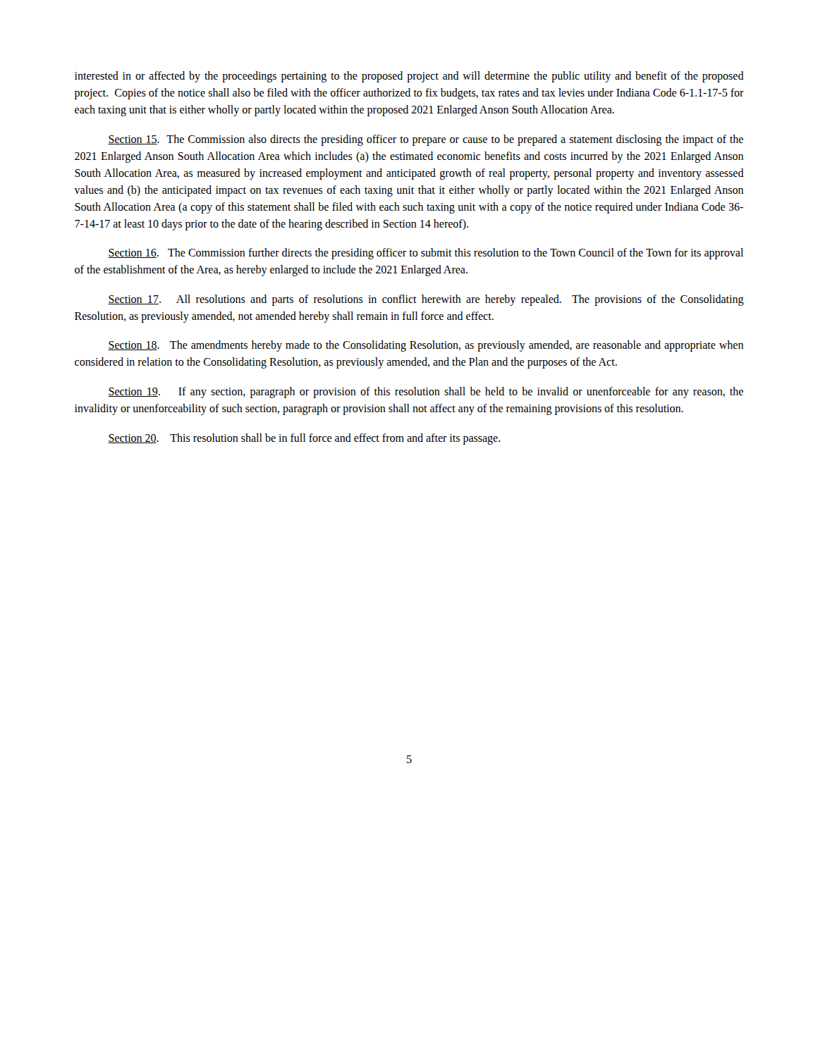interested in or affected by the proceedings pertaining to the proposed project and will determine the public utility and benefit of the proposed project. Copies of the notice shall also be filed with the officer authorized to fix budgets, tax rates and tax levies under Indiana Code 6-1.1-17-5 for each taxing unit that is either wholly or partly located within the proposed 2021 Enlarged Anson South Allocation Area.
Section 15. The Commission also directs the presiding officer to prepare or cause to be prepared a statement disclosing the impact of the 2021 Enlarged Anson South Allocation Area which includes (a) the estimated economic benefits and costs incurred by the 2021 Enlarged Anson South Allocation Area, as measured by increased employment and anticipated growth of real property, personal property and inventory assessed values and (b) the anticipated impact on tax revenues of each taxing unit that it either wholly or partly located within the 2021 Enlarged Anson South Allocation Area (a copy of this statement shall be filed with each such taxing unit with a copy of the notice required under Indiana Code 36-7-14-17 at least 10 days prior to the date of the hearing described in Section 14 hereof).
Section 16. The Commission further directs the presiding officer to submit this resolution to the Town Council of the Town for its approval of the establishment of the Area, as hereby enlarged to include the 2021 Enlarged Area.
Section 17. All resolutions and parts of resolutions in conflict herewith are hereby repealed. The provisions of the Consolidating Resolution, as previously amended, not amended hereby shall remain in full force and effect.
Section 18. The amendments hereby made to the Consolidating Resolution, as previously amended, are reasonable and appropriate when considered in relation to the Consolidating Resolution, as previously amended, and the Plan and the purposes of the Act.
Section 19. If any section, paragraph or provision of this resolution shall be held to be invalid or unenforceable for any reason, the invalidity or unenforceability of such section, paragraph or provision shall not affect any of the remaining provisions of this resolution.
Section 20. This resolution shall be in full force and effect from and after its passage.
5